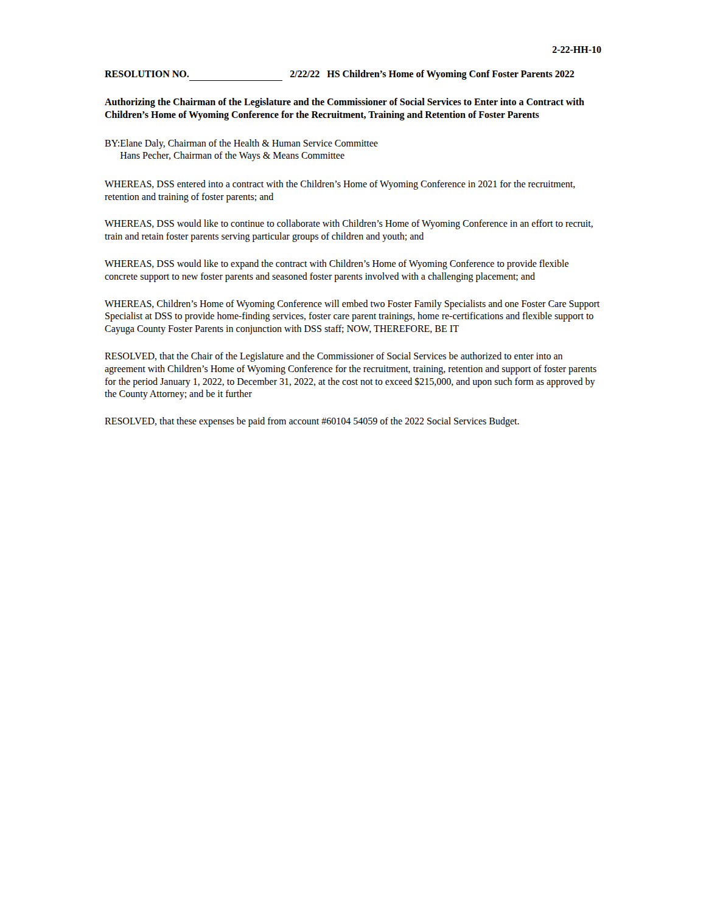2-22-HH-10
RESOLUTION NO. 2/22/22 HS Children’s Home of Wyoming Conf Foster Parents 2022
Authorizing the Chairman of the Legislature and the Commissioner of Social Services to Enter into a Contract with Children’s Home of Wyoming Conference for the Recruitment, Training and Retention of Foster Parents
| BY: | Elane Daly, Chairman of the Health & Human Service Committee |
| | Hans Pecher, Chairman of the Ways & Means Committee |
WHEREAS, DSS entered into a contract with the Children’s Home of Wyoming Conference in 2021 for the recruitment, retention and training of foster parents; and
WHEREAS, DSS would like to continue to collaborate with Children’s Home of Wyoming Conference in an effort to recruit, train and retain foster parents serving particular groups of children and youth; and
WHEREAS, DSS would like to expand the contract with Children’s Home of Wyoming Conference to provide flexible concrete support to new foster parents and seasoned foster parents involved with a challenging placement; and
WHEREAS, Children’s Home of Wyoming Conference will embed two Foster Family Specialists and one Foster Care Support Specialist at DSS to provide home-finding services, foster care parent trainings, home re-certifications and flexible support to Cayuga County Foster Parents in conjunction with DSS staff; NOW, THEREFORE, BE IT
RESOLVED, that the Chair of the Legislature and the Commissioner of Social Services be authorized to enter into an agreement with Children’s Home of Wyoming Conference for the recruitment, training, retention and support of foster parents for the period January 1, 2022, to December 31, 2022, at the cost not to exceed $215,000, and upon such form as approved by the County Attorney; and be it further
RESOLVED, that these expenses be paid from account #60104 54059 of the 2022 Social Services Budget.